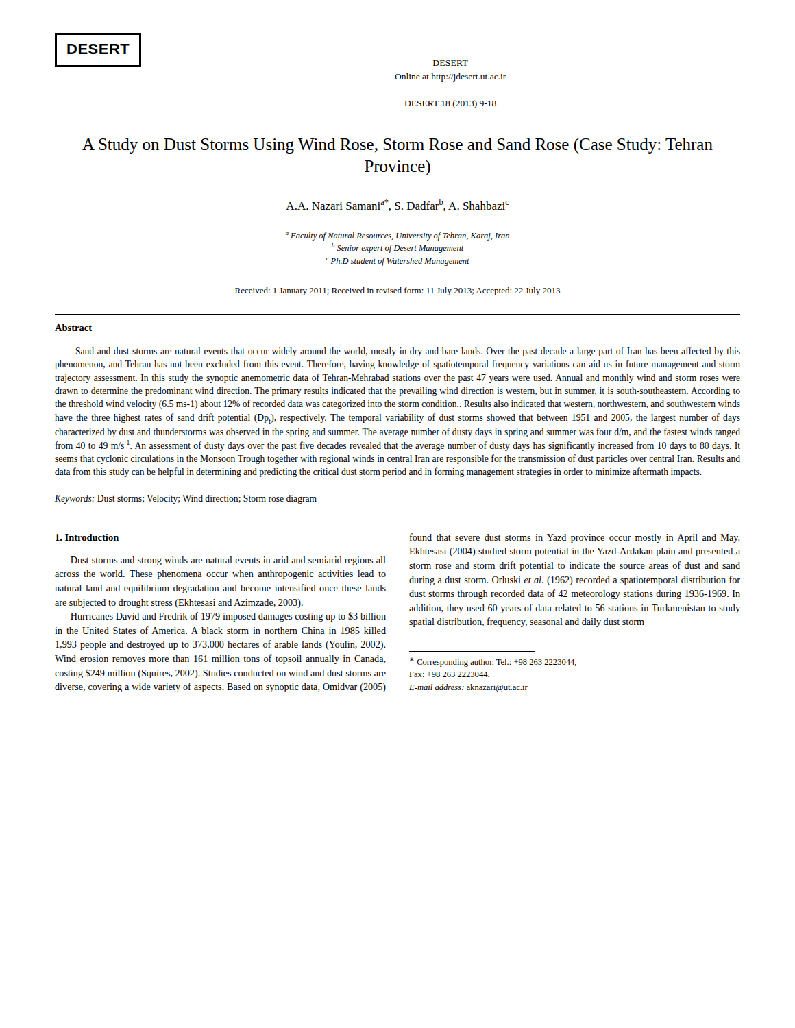DESERT
DESERT
Online at http://jdesert.ut.ac.ir
DESERT 18 (2013) 9-18
A Study on Dust Storms Using Wind Rose, Storm Rose and Sand Rose (Case Study: Tehran Province)
A.A. Nazari Samania*, S. Dadfarb, A. Shahbazic
a Faculty of Natural Resources, University of Tehran, Karaj, Iran
b Senior expert of Desert Management
c Ph.D student of Watershed Management
Received: 1 January 2011; Received in revised form: 11 July 2013; Accepted: 22 July 2013
Abstract
Sand and dust storms are natural events that occur widely around the world, mostly in dry and bare lands. Over the past decade a large part of Iran has been affected by this phenomenon, and Tehran has not been excluded from this event. Therefore, having knowledge of spatiotemporal frequency variations can aid us in future management and storm trajectory assessment. In this study the synoptic anemometric data of Tehran-Mehrabad stations over the past 47 years were used. Annual and monthly wind and storm roses were drawn to determine the predominant wind direction. The primary results indicated that the prevailing wind direction is western, but in summer, it is south-southeastern. According to the threshold wind velocity (6.5 ms-1) about 12% of recorded data was categorized into the storm condition.. Results also indicated that western, northwestern, and southwestern winds have the three highest rates of sand drift potential (Dpt), respectively. The temporal variability of dust storms showed that between 1951 and 2005, the largest number of days characterized by dust and thunderstorms was observed in the spring and summer. The average number of dusty days in spring and summer was four d/m, and the fastest winds ranged from 40 to 49 m/s-1. An assessment of dusty days over the past five decades revealed that the average number of dusty days has significantly increased from 10 days to 80 days. It seems that cyclonic circulations in the Monsoon Trough together with regional winds in central Iran are responsible for the transmission of dust particles over central Iran. Results and data from this study can be helpful in determining and predicting the critical dust storm period and in forming management strategies in order to minimize aftermath impacts.
Keywords: Dust storms; Velocity; Wind direction; Storm rose diagram
1. Introduction
Dust storms and strong winds are natural events in arid and semiarid regions all across the world. These phenomena occur when anthropogenic activities lead to natural land and equilibrium degradation and become intensified once these lands are subjected to drought stress (Ekhtesasi and Azimzade, 2003).
Hurricanes David and Fredrik of 1979 imposed damages costing up to $3 billion in the United States of America. A black storm in northern China in 1985 killed 1,993 people and destroyed up to 373,000 hectares of arable lands (Youlin, 2002). Wind erosion removes more than 161 million tons of topsoil annually in Canada, costing $249 million (Squires, 2002). Studies conducted on wind and dust storms are diverse, covering a wide variety of aspects. Based on synoptic data, Omidvar (2005) found that severe dust storms in Yazd province occur mostly in April and May. Ekhtesasi (2004) studied storm potential in the Yazd-Ardakan plain and presented a storm rose and storm drift potential to indicate the source areas of dust and sand during a dust storm. Orluski et al. (1962) recorded a spatiotemporal distribution for dust storms through recorded data of 42 meteorology stations during 1936-1969. In addition, they used 60 years of data related to 56 stations in Turkmenistan to study spatial distribution, frequency, seasonal and daily dust storm
∗ Corresponding author. Tel.: +98 263 2223044,
Fax: +98 263 2223044.
E-mail address: aknazari@ut.ac.ir